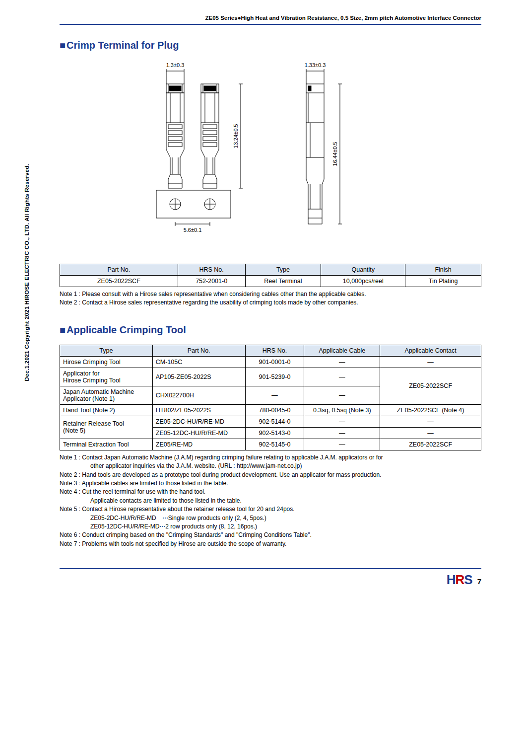Dec.1.2021 Copyright 2021 HIROSE ELECTRIC CO., LTD. All Rights Reserved.
ZE05 Series●High Heat and Vibration Resistance, 0.5 Size, 2mm pitch Automotive Interface Connector
Crimp Terminal for Plug
1.3±0.3 5.6±0.1 13.24±0.5 1.33±0.3 16.44±0.5
| Part No. | HRS No. | Type | Quantity | Finish |
| --- | --- | --- | --- | --- |
| ZE05-2022SCF | 752-2001-0 | Reel Terminal | 10,000pcs/reel | Tin Plating |
Note 1 : Please consult with a Hirose sales representative when considering cables other than the applicable cables.
Note 2 : Contact a Hirose sales representative regarding the usability of crimping tools made by other companies.
Applicable Crimping Tool
| Type | Part No. | HRS No. | Applicable Cable | Applicable Contact |
| --- | --- | --- | --- | --- |
| Hirose Crimping Tool | CM-105C | 901-0001-0 | — | — |
| Applicator for Hirose Crimping Tool | AP105-ZE05-2022S | 901-5239-0 | — | ZE05-2022SCF |
| Japan Automatic Machine Applicator (Note 1) | CHX022700H | — | — |
| Hand Tool (Note 2) | HT802/ZE05-2022S | 780-0045-0 | 0.3sq, 0.5sq (Note 3) | ZE05-2022SCF (Note 4) |
| Retainer Release Tool (Note 5) | ZE05-2DC-HU/R/RE-MD | 902-5144-0 | — | — |
| ZE05-12DC-HU/R/RE-MD | 902-5143-0 | — | — |
| Terminal Extraction Tool | ZE05/RE-MD | 902-5145-0 | — | ZE05-2022SCF |
Note 1 : Contact Japan Automatic Machine (J.A.M) regarding crimping failure relating to applicable J.A.M. applicators or for
other applicator inquiries via the J.A.M. website. (URL : http://www.jam-net.co.jp)
Note 2 : Hand tools are developed as a prototype tool during product development. Use an applicator for mass production.
Note 3 : Applicable cables are limited to those listed in the table.
Note 4 : Cut the reel terminal for use with the hand tool.
Applicable contacts are limited to those listed in the table.
Note 5 : Contact a Hirose representative about the retainer release tool for 20 and 24pos.
ZE05-2DC-HU/R/RE-MD　⋯Single row products only (2, 4, 5pos.)
ZE05-12DC-HU/R/RE-MD⋯2 row products only (8, 12, 16pos.)
Note 6 : Conduct crimping based on the "Crimping Standards" and "Crimping Conditions Table".
Note 7 : Problems with tools not specified by Hirose are outside the scope of warranty.
HRS 7